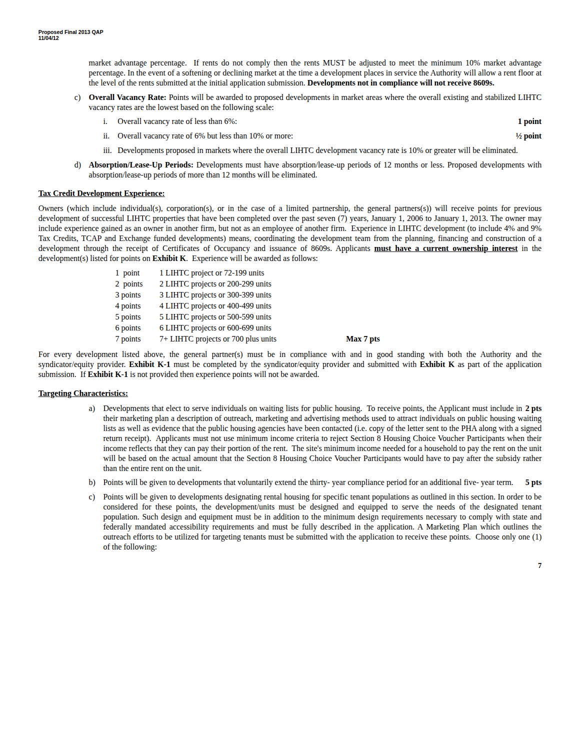Proposed Final 2013 QAP
11/04/12
market advantage percentage. If rents do not comply then the rents MUST be adjusted to meet the minimum 10% market advantage percentage. In the event of a softening or declining market at the time a development places in service the Authority will allow a rent floor at the level of the rents submitted at the initial application submission. Developments not in compliance will not receive 8609s.
c)
Overall Vacancy Rate: Points will be awarded to proposed developments in market areas where the overall existing and stabilized LIHTC vacancy rates are the lowest based on the following scale:
i.
1 point Overall vacancy rate of less than 6%:
ii.
½ point Overall vacancy rate of 6% but less than 10% or more:
iii.
Developments proposed in markets where the overall LIHTC development vacancy rate is 10% or greater will be eliminated.
d)
Absorption/Lease-Up Periods: Developments must have absorption/lease-up periods of 12 months or less. Proposed developments with absorption/lease-up periods of more than 12 months will be eliminated.
Tax Credit Development Experience:
Owners (which include individual(s), corporation(s), or in the case of a limited partnership, the general partners(s)) will receive points for previous development of successful LIHTC properties that have been completed over the past seven (7) years, January 1, 2006 to January 1, 2013. The owner may include experience gained as an owner in another firm, but not as an employee of another firm. Experience in LIHTC development (to include 4% and 9% Tax Credits, TCAP and Exchange funded developments) means, coordinating the development team from the planning, financing and construction of a development through the receipt of Certificates of Occupancy and issuance of 8609s. Applicants must have a current ownership interest in the development(s) listed for points on Exhibit K. Experience will be awarded as follows:
| 1 point | 1 LIHTC project or 72-199 units | |
| 2 points | 2 LIHTC projects or 200-299 units | |
| 3 points | 3 LIHTC projects or 300-399 units | |
| 4 points | 4 LIHTC projects or 400-499 units | |
| 5 points | 5 LIHTC projects or 500-599 units | |
| 6 points | 6 LIHTC projects or 600-699 units | |
| 7 points | 7+ LIHTC projects or 700 plus units | Max 7 pts |
For every development listed above, the general partner(s) must be in compliance with and in good standing with both the Authority and the syndicator/equity provider. Exhibit K-1 must be completed by the syndicator/equity provider and submitted with Exhibit K as part of the application submission. If Exhibit K-1 is not provided then experience points will not be awarded.
Targeting Characteristics:
a)
2 pts Developments that elect to serve individuals on waiting lists for public housing. To receive points, the Applicant must include in their marketing plan a description of outreach, marketing and advertising methods used to attract individuals on public housing waiting lists as well as evidence that the public housing agencies have been contacted (i.e. copy of the letter sent to the PHA along with a signed return receipt). Applicants must not use minimum income criteria to reject Section 8 Housing Choice Voucher Participants when their income reflects that they can pay their portion of the rent. The site's minimum income needed for a household to pay the rent on the unit will be based on the actual amount that the Section 8 Housing Choice Voucher Participants would have to pay after the subsidy rather than the entire rent on the unit.
b)
5 pts Points will be given to developments that voluntarily extend the thirty- year compliance period for an additional five- year term.
c)
Points will be given to developments designating rental housing for specific tenant populations as outlined in this section. In order to be considered for these points, the development/units must be designed and equipped to serve the needs of the designated tenant population. Such design and equipment must be in addition to the minimum design requirements necessary to comply with state and federally mandated accessibility requirements and must be fully described in the application. A Marketing Plan which outlines the outreach efforts to be utilized for targeting tenants must be submitted with the application to receive these points. Choose only one (1) of the following:
7